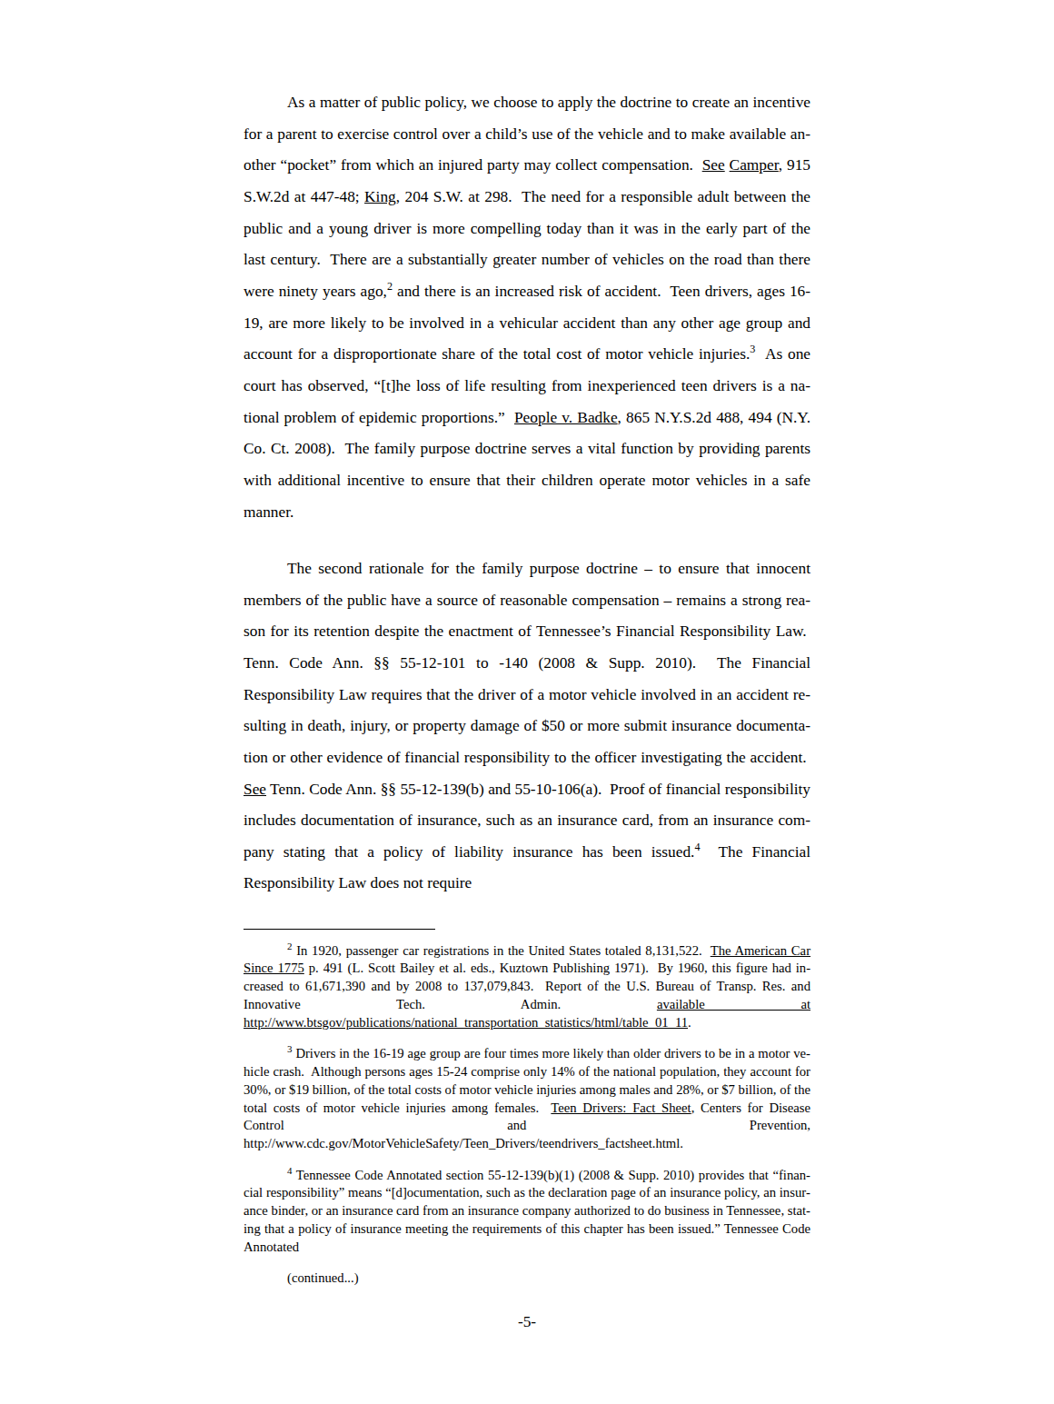As a matter of public policy, we choose to apply the doctrine to create an incentive for a parent to exercise control over a child’s use of the vehicle and to make available another “pocket” from which an injured party may collect compensation. See Camper, 915 S.W.2d at 447-48; King, 204 S.W. at 298. The need for a responsible adult between the public and a young driver is more compelling today than it was in the early part of the last century. There are a substantially greater number of vehicles on the road than there were ninety years ago,2 and there is an increased risk of accident. Teen drivers, ages 16-19, are more likely to be involved in a vehicular accident than any other age group and account for a disproportionate share of the total cost of motor vehicle injuries.3 As one court has observed, “[t]he loss of life resulting from inexperienced teen drivers is a national problem of epidemic proportions.” People v. Badke, 865 N.Y.S.2d 488, 494 (N.Y. Co. Ct. 2008). The family purpose doctrine serves a vital function by providing parents with additional incentive to ensure that their children operate motor vehicles in a safe manner.
The second rationale for the family purpose doctrine – to ensure that innocent members of the public have a source of reasonable compensation – remains a strong reason for its retention despite the enactment of Tennessee’s Financial Responsibility Law. Tenn. Code Ann. §§ 55-12-101 to -140 (2008 & Supp. 2010). The Financial Responsibility Law requires that the driver of a motor vehicle involved in an accident resulting in death, injury, or property damage of $50 or more submit insurance documentation or other evidence of financial responsibility to the officer investigating the accident. See Tenn. Code Ann. §§ 55-12-139(b) and 55-10-106(a). Proof of financial responsibility includes documentation of insurance, such as an insurance card, from an insurance company stating that a policy of liability insurance has been issued.4 The Financial Responsibility Law does not require
2 In 1920, passenger car registrations in the United States totaled 8,131,522. The American Car Since 1775 p. 491 (L. Scott Bailey et al. eds., Kuztown Publishing 1971). By 1960, this figure had increased to 61,671,390 and by 2008 to 137,079,843. Report of the U.S. Bureau of Transp. Res. and Innovative Tech. Admin. available at http://www.btsgov/publications/national_transportation_statistics/html/table_01_11.
3 Drivers in the 16-19 age group are four times more likely than older drivers to be in a motor vehicle crash. Although persons ages 15-24 comprise only 14% of the national population, they account for 30%, or $19 billion, of the total costs of motor vehicle injuries among males and 28%, or $7 billion, of the total costs of motor vehicle injuries among females. Teen Drivers: Fact Sheet, Centers for Disease Control and Prevention, http://www.cdc.gov/MotorVehicleSafety/Teen_Drivers/teendrivers_factsheet.html.
4 Tennessee Code Annotated section 55-12-139(b)(1) (2008 & Supp. 2010) provides that “financial responsibility” means “[d]ocumentation, such as the declaration page of an insurance policy, an insurance binder, or an insurance card from an insurance company authorized to do business in Tennessee, stating that a policy of insurance meeting the requirements of this chapter has been issued.” Tennessee Code Annotated
(continued...)
-5-